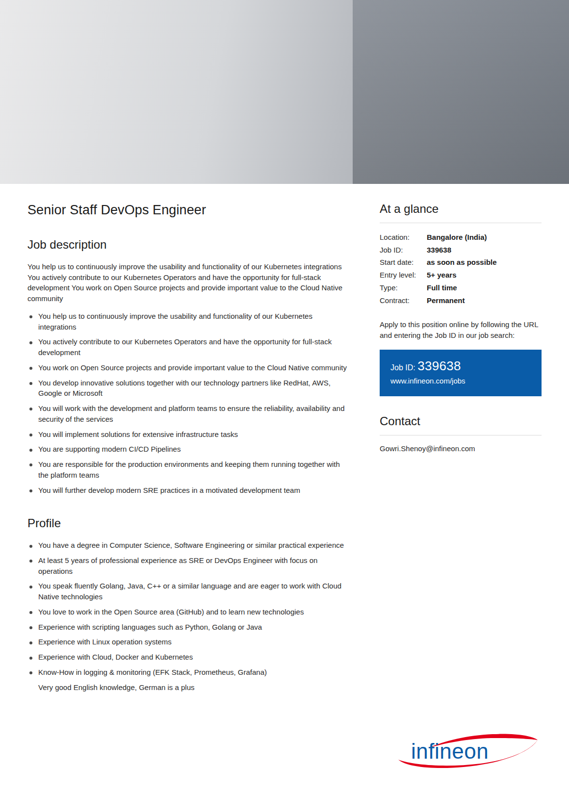Senior Staff DevOps Engineer
Job description
You help us to continuously improve the usability and functionality of our Kubernetes integrations You actively contribute to our Kubernetes Operators and have the opportunity for full-stack development You work on Open Source projects and provide important value to the Cloud Native community
You help us to continuously improve the usability and functionality of our Kubernetes integrations
You actively contribute to our Kubernetes Operators and have the opportunity for full-stack development
You work on Open Source projects and provide important value to the Cloud Native community
You develop innovative solutions together with our technology partners like RedHat, AWS, Google or Microsoft
You will work with the development and platform teams to ensure the reliability, availability and security of the services
You will implement solutions for extensive infrastructure tasks
You are supporting modern CI/CD Pipelines
You are responsible for the production environments and keeping them running together with the platform teams
You will further develop modern SRE practices in a motivated development team
Profile
You have a degree in Computer Science, Software Engineering or similar practical experience
At least 5 years of professional experience as SRE or DevOps Engineer with focus on operations
You speak fluently Golang, Java, C++ or a similar language and are eager to work with Cloud Native technologies
You love to work in the Open Source area (GitHub) and to learn new technologies
Experience with scripting languages such as Python, Golang or Java
Experience with Linux operation systems
Experience with Cloud, Docker and Kubernetes
Know-How in logging & monitoring (EFK Stack, Prometheus, Grafana)
Very good English knowledge, German is a plus
At a glance
| Location: | Bangalore (India) |
| Job ID: | 339638 |
| Start date: | as soon as possible |
| Entry level: | 5+ years |
| Type: | Full time |
| Contract: | Permanent |
Apply to this position online by following the URL and entering the Job ID in our job search:
Job ID: 339638
www.infineon.com/jobs
Contact
Gowri.Shenoy@infineon.com
Infineon infineon